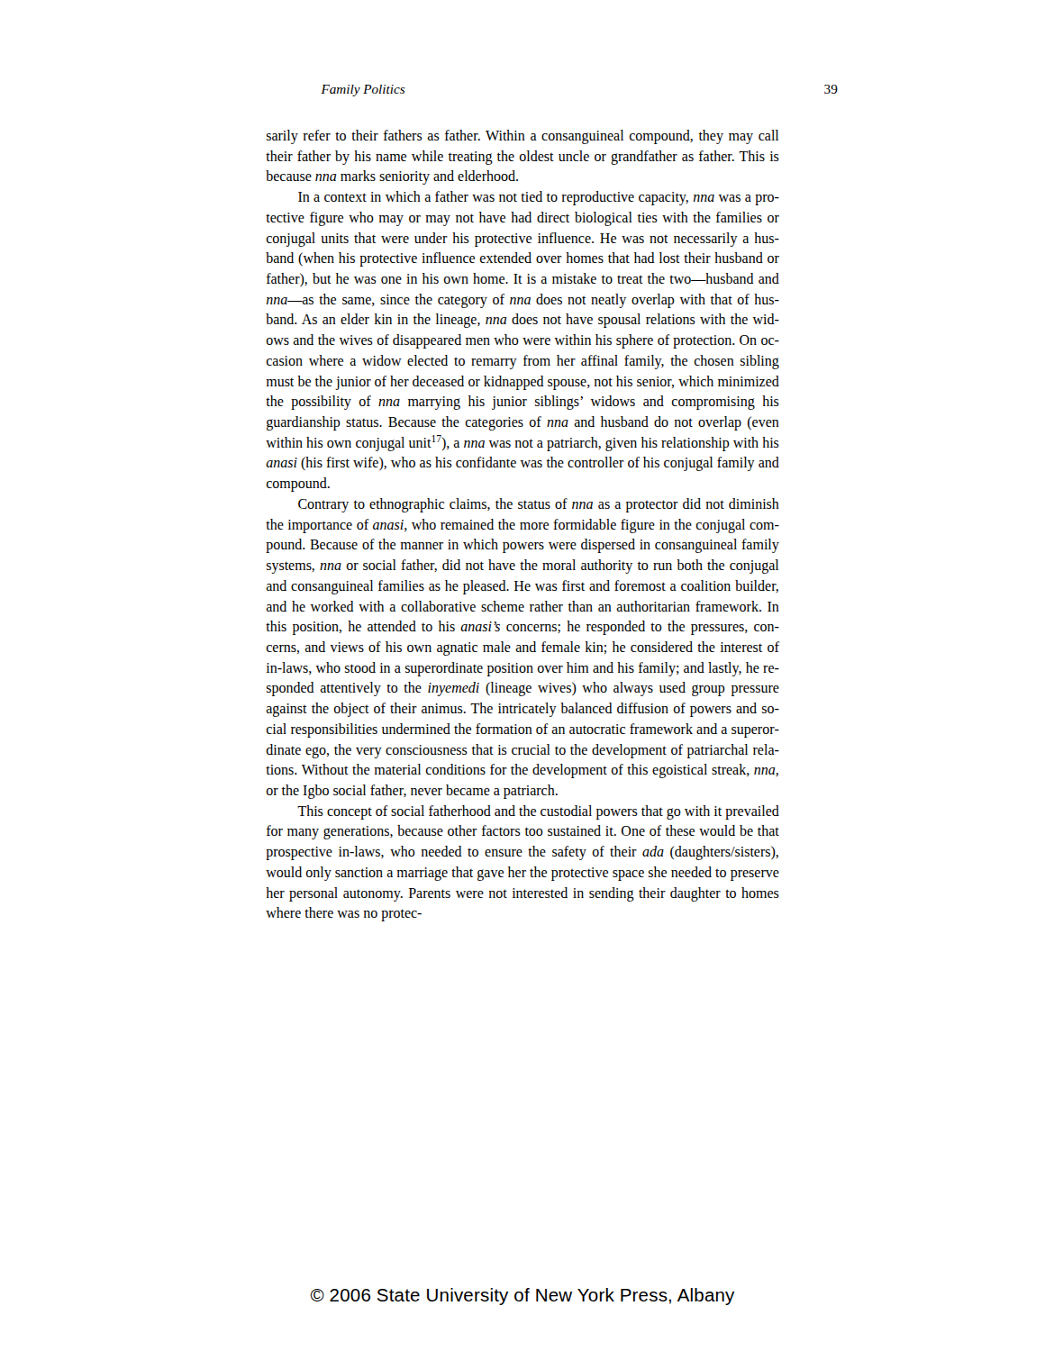Family Politics 39
sarily refer to their fathers as father. Within a consanguineal compound, they may call their father by his name while treating the oldest uncle or grandfather as father. This is because nna marks seniority and elderhood.
In a context in which a father was not tied to reproductive capacity, nna was a protective figure who may or may not have had direct biological ties with the families or conjugal units that were under his protective influence. He was not necessarily a husband (when his protective influence extended over homes that had lost their husband or father), but he was one in his own home. It is a mistake to treat the two—husband and nna—as the same, since the category of nna does not neatly overlap with that of husband. As an elder kin in the lineage, nna does not have spousal relations with the widows and the wives of disappeared men who were within his sphere of protection. On occasion where a widow elected to remarry from her affinal family, the chosen sibling must be the junior of her deceased or kidnapped spouse, not his senior, which minimized the possibility of nna marrying his junior siblings’ widows and compromising his guardianship status. Because the categories of nna and husband do not overlap (even within his own conjugal unit17), a nna was not a patriarch, given his relationship with his anasi (his first wife), who as his confidante was the controller of his conjugal family and compound.
Contrary to ethnographic claims, the status of nna as a protector did not diminish the importance of anasi, who remained the more formidable figure in the conjugal compound. Because of the manner in which powers were dispersed in consanguineal family systems, nna or social father, did not have the moral authority to run both the conjugal and consanguineal families as he pleased. He was first and foremost a coalition builder, and he worked with a collaborative scheme rather than an authoritarian framework. In this position, he attended to his anasi’s concerns; he responded to the pressures, concerns, and views of his own agnatic male and female kin; he considered the interest of in-laws, who stood in a superordinate position over him and his family; and lastly, he responded attentively to the inyemedi (lineage wives) who always used group pressure against the object of their animus. The intricately balanced diffusion of powers and social responsibilities undermined the formation of an autocratic framework and a superordinate ego, the very consciousness that is crucial to the development of patriarchal relations. Without the material conditions for the development of this egoistical streak, nna, or the Igbo social father, never became a patriarch.
This concept of social fatherhood and the custodial powers that go with it prevailed for many generations, because other factors too sustained it. One of these would be that prospective in-laws, who needed to ensure the safety of their ada (daughters/sisters), would only sanction a marriage that gave her the protective space she needed to preserve her personal autonomy. Parents were not interested in sending their daughter to homes where there was no protec-
© 2006 State University of New York Press, Albany